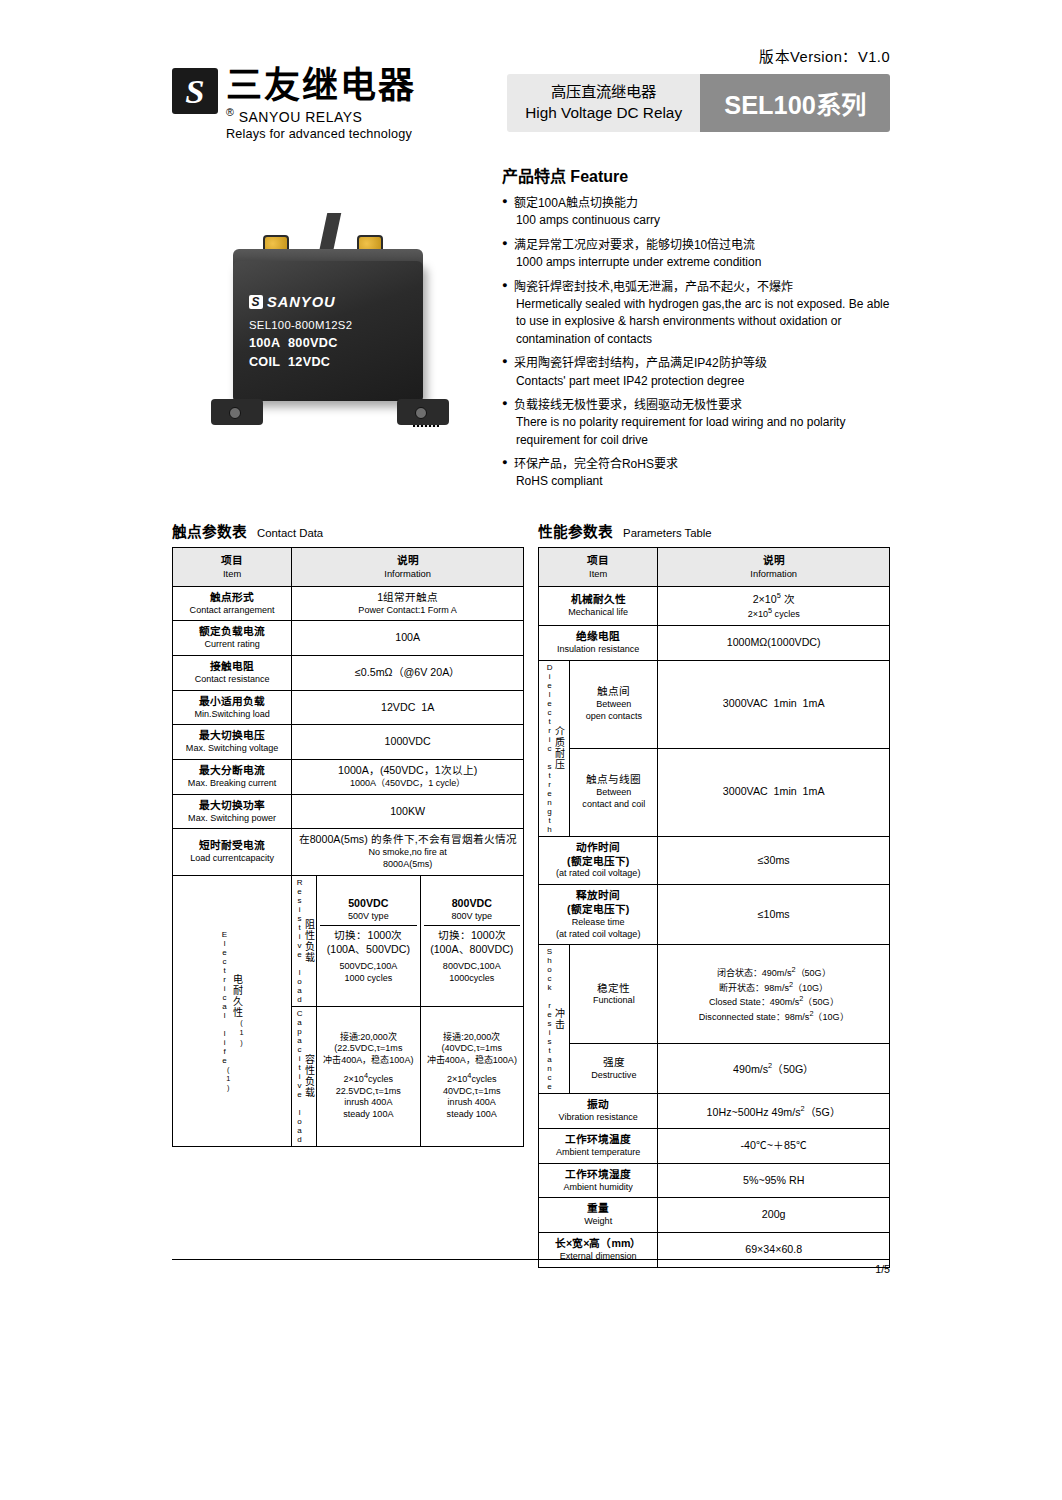版本Version：V1.0
S
三友继电器
® SANYOU RELAYS
Relays for advanced technology
高压直流继电器
High Voltage DC Relay
SEL100系列
S SANYOU
SEL100-800M12S2
100A 800VDC
COIL 12VDC
产品特点 Feature
额定100A触点切换能力 100 amps continuous carry
满足异常工况应对要求，能够切换10倍过电流 1000 amps interrupte under extreme condition
陶瓷钎焊密封技术,电弧无泄漏，产品不起火，不爆炸 Hermetically sealed with hydrogen gas,the arc is not exposed. Be able to use in explosive & harsh environments without oxidation or contamination of contacts
采用陶瓷钎焊密封结构，产品满足IP42防护等级 Contacts' part meet IP42 protection degree
负载接线无极性要求，线圈驱动无极性要求 There is no polarity requirement for load wiring and no polarity requirement for coil drive
环保产品，完全符合RoHS要求 RoHS compliant
触点参数表 Contact Data
| 项目 Item | 说明 Information |
| --- | --- |
| 触点形式 Contact arrangement | 1组常开触点 Power Contact:1 Form A |
| 额定负载电流 Current rating | 100A |
| 接触电阻 Contact resistance | ≤0.5mΩ（@6V 20A） |
| 最小适用负载 Min.Switching load | 12VDC 1A |
| 最大切换电压 Max. Switching voltage | 1000VDC |
| 最大分断电流 Max. Breaking current | 1000A，(450VDC，1次以上) 1000A（450VDC，1 cycle） |
| 最大切换功率 Max. Switching power | 100KW |
| 短时耐受电流 Load currentcapacity | 在8000A(5ms) 的条件下,不会有冒烟着火情况 No smoke,no fire at 8000A(5ms) |
| 电耐久性 (1) Electrical life (1) | 阻性负载 Resistive load | 500VDC 500V type 切换：1000次 (100A、500VDC) 500VDC,100A 1000 cycles | 800VDC 800V type 切换：1000次 (100A、800VDC) 800VDC,100A 1000cycles |
| 容性负载 Capacitive load | 接通:20,000次 (22.5VDC,τ=1ms 冲击400A，稳态100A) 2×10 4 cycles 22.5VDC,τ=1ms inrush 400A steady 100A | 接通:20,000次 (40VDC,τ=1ms 冲击400A，稳态100A) 2×10 4 cycles 40VDC,τ=1ms inrush 400A steady 100A |
性能参数表 Parameters Table
| 项目 Item | 说明 Information |
| --- | --- |
| 机械耐久性 Mechanical life | 2×10 5 次 2×10 5 cycles |
| 绝缘电阻 Insulation resistance | 1000MΩ(1000VDC) |
| 介质耐压 Dielectric strength | 触点间 Between open contacts | 3000VAC 1min 1mA |
| 触点与线圈 Between contact and coil | 3000VAC 1min 1mA |
| 动作时间 (额定电压下) (at rated coil voltage) | ≤30ms |
| 释放时间 (额定电压下) Release time (at rated coil voltage) | ≤10ms |
| 冲击 Shock resistance | 稳定性 Functional | 闭合状态：490m/s 2 （50G） 断开状态：98m/s 2 （10G） Closed State：490m/s 2 （50G） Disconnected state：98m/s 2 （10G） |
| 强度 Destructive | 490m/s 2 （50G） |
| 振动 Vibration resistance | 10Hz~500Hz 49m/s 2 （5G） |
| 工作环境温度 Ambient temperature | -40℃~＋85℃ |
| 工作环境湿度 Ambient humidity | 5%~95% RH |
| 重量 Weight | 200g |
| 长×宽×高（mm） External dimension | 69×34×60.8 |
1/5